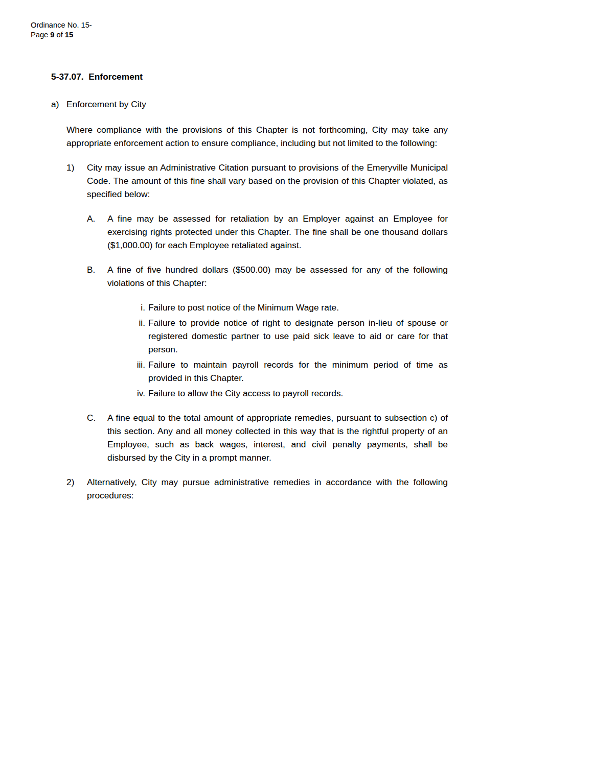Ordinance No. 15-
Page 9 of 15
5-37.07. Enforcement
a) Enforcement by City
Where compliance with the provisions of this Chapter is not forthcoming, City may take any appropriate enforcement action to ensure compliance, including but not limited to the following:
1) City may issue an Administrative Citation pursuant to provisions of the Emeryville Municipal Code. The amount of this fine shall vary based on the provision of this Chapter violated, as specified below:
A. A fine may be assessed for retaliation by an Employer against an Employee for exercising rights protected under this Chapter. The fine shall be one thousand dollars ($1,000.00) for each Employee retaliated against.
B. A fine of five hundred dollars ($500.00) may be assessed for any of the following violations of this Chapter:
i. Failure to post notice of the Minimum Wage rate.
ii. Failure to provide notice of right to designate person in-lieu of spouse or registered domestic partner to use paid sick leave to aid or care for that person.
iii. Failure to maintain payroll records for the minimum period of time as provided in this Chapter.
iv. Failure to allow the City access to payroll records.
C. A fine equal to the total amount of appropriate remedies, pursuant to subsection c) of this section. Any and all money collected in this way that is the rightful property of an Employee, such as back wages, interest, and civil penalty payments, shall be disbursed by the City in a prompt manner.
2) Alternatively, City may pursue administrative remedies in accordance with the following procedures: